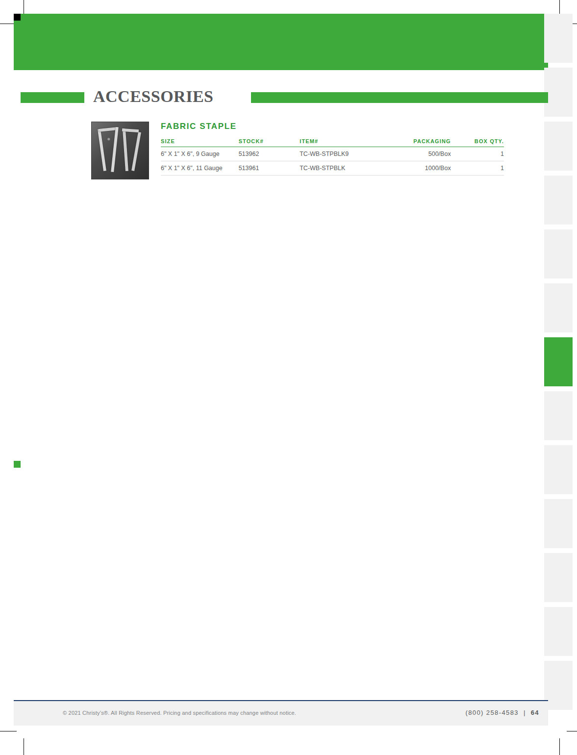ACCESSORIES
Fabric Staple
| Size | Stock# | Item# | Packaging | Box Qty. |
| --- | --- | --- | --- | --- |
| 6" X 1" X 6", 9 Gauge | 513962 | TC-WB-STPBLK9 | 500/Box | 1 |
| 6" X 1" X 6", 11 Gauge | 513961 | TC-WB-STPBLK | 1000/Box | 1 |
© 2021 Christy’s®. All Rights Reserved. Pricing and specifications may change without notice.
(800) 258-4583 | 64